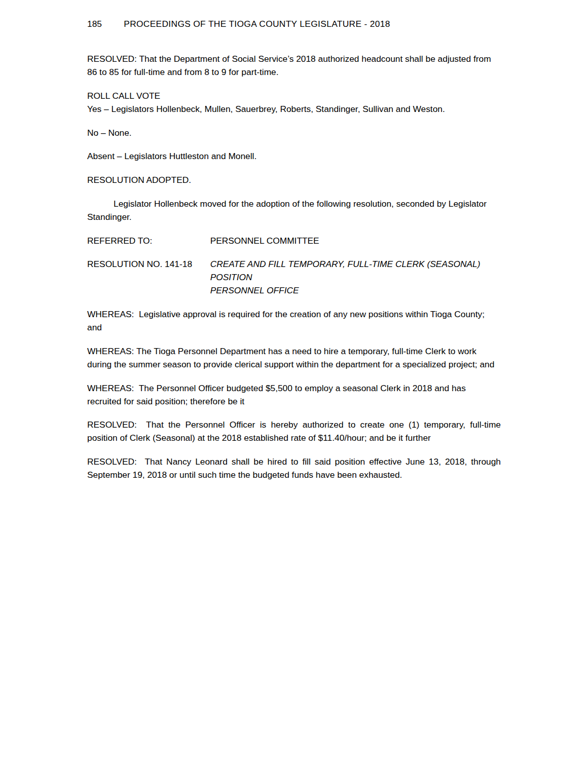185 PROCEEDINGS OF THE TIOGA COUNTY LEGISLATURE - 2018
RESOLVED: That the Department of Social Service’s 2018 authorized headcount shall be adjusted from 86 to 85 for full-time and from 8 to 9 for part-time.
ROLL CALL VOTE
Yes – Legislators Hollenbeck, Mullen, Sauerbrey, Roberts, Standinger, Sullivan and Weston.
No – None.
Absent – Legislators Huttleston and Monell.
RESOLUTION ADOPTED.
Legislator Hollenbeck moved for the adoption of the following resolution, seconded by Legislator Standinger.
REFERRED TO: PERSONNEL COMMITTEE
RESOLUTION NO. 141-18 CREATE AND FILL TEMPORARY, FULL-TIME CLERK (SEASONAL) POSITION
PERSONNEL OFFICE
WHEREAS: Legislative approval is required for the creation of any new positions within Tioga County; and
WHEREAS: The Tioga Personnel Department has a need to hire a temporary, full-time Clerk to work during the summer season to provide clerical support within the department for a specialized project; and
WHEREAS: The Personnel Officer budgeted $5,500 to employ a seasonal Clerk in 2018 and has recruited for said position; therefore be it
RESOLVED: That the Personnel Officer is hereby authorized to create one (1) temporary, full-time position of Clerk (Seasonal) at the 2018 established rate of $11.40/hour; and be it further
RESOLVED: That Nancy Leonard shall be hired to fill said position effective June 13, 2018, through September 19, 2018 or until such time the budgeted funds have been exhausted.